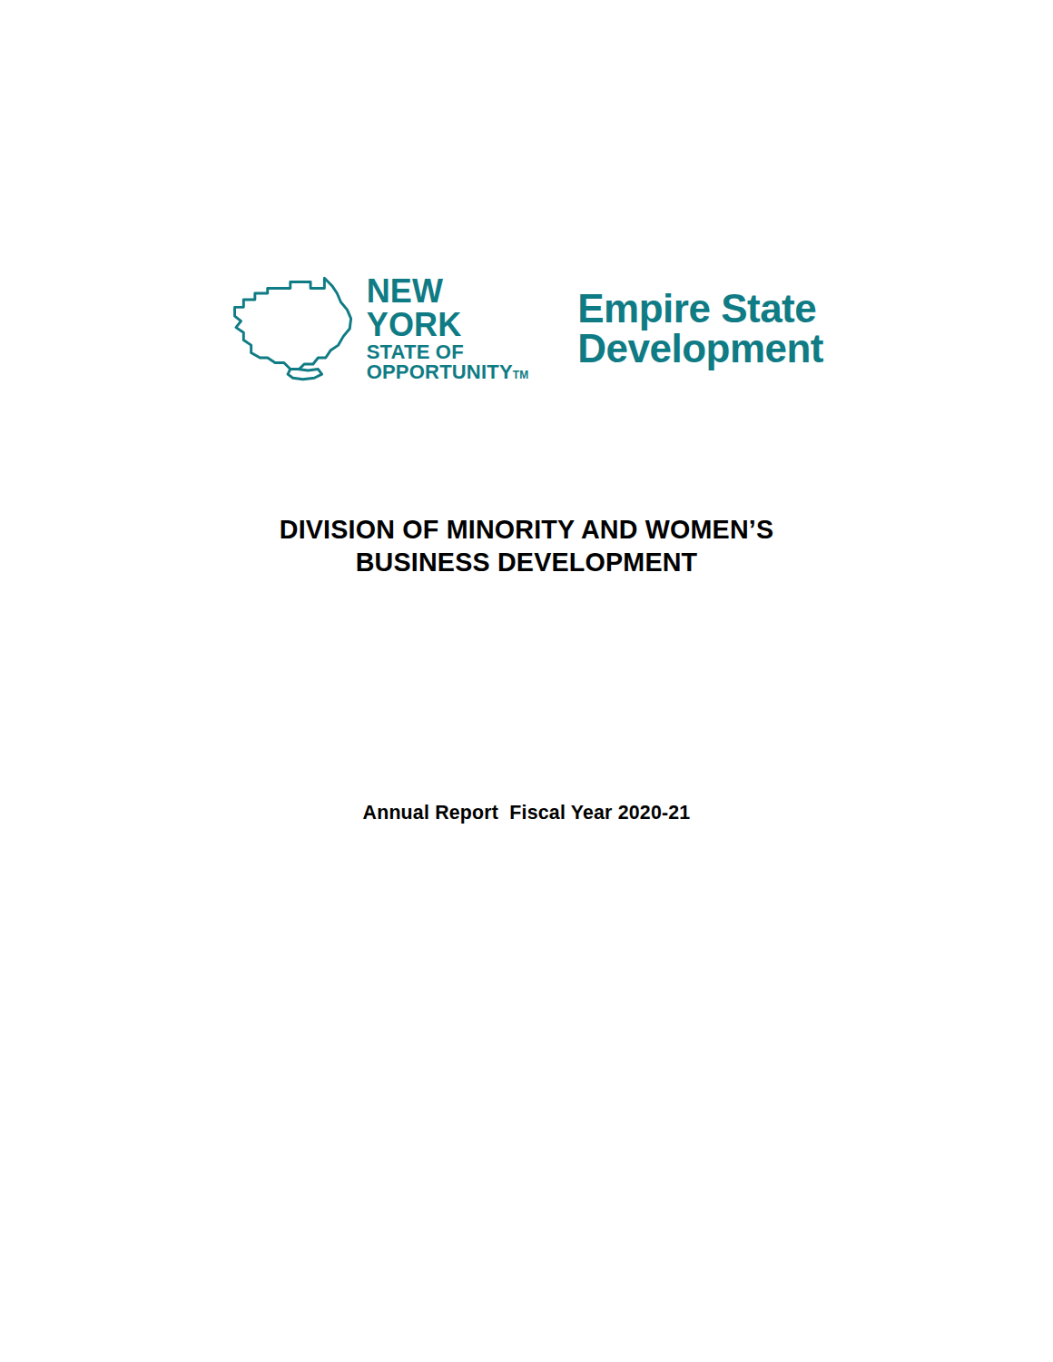NEW YORK
STATE OF
OPPORTUNITYTM
Empire State
Development
DIVISION OF MINORITY AND WOMEN’S
BUSINESS DEVELOPMENT
Annual Report Fiscal Year 2020-21